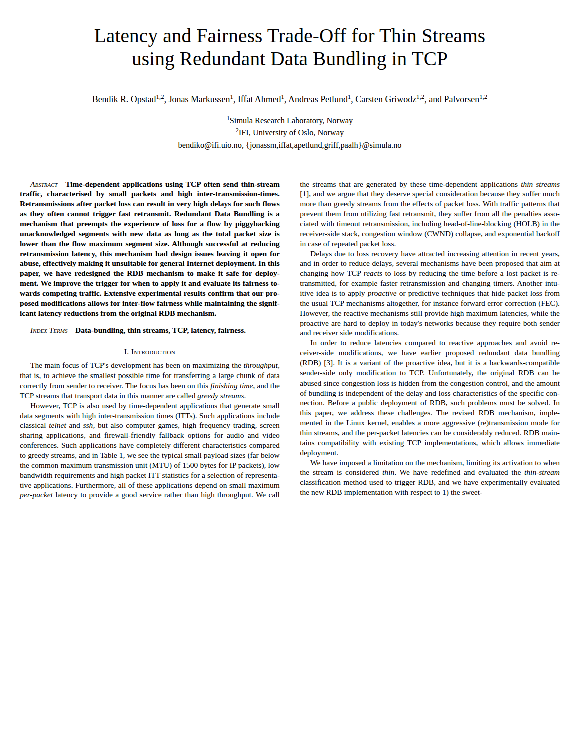Latency and Fairness Trade-Off for Thin Streams
using Redundant Data Bundling in TCP
Bendik R. Opstad1,2, Jonas Markussen1, Iffat Ahmed1, Andreas Petlund1, Carsten Griwodz1,2, and Palvorsen1,2
1Simula Research Laboratory, Norway
2IFI, University of Oslo, Norway
bendiko@ifi.uio.no, {jonassm,iffat,apetlund,griff,paalh}@simula.no
Abstract—Time-dependent applications using TCP often send thin-stream traffic, characterised by small packets and high inter-transmission-times. Retransmissions after packet loss can result in very high delays for such flows as they often cannot trigger fast retransmit. Redundant Data Bundling is a mechanism that preempts the experience of loss for a flow by piggybacking unacknowledged segments with new data as long as the total packet size is lower than the flow maximum segment size. Although successful at reducing retransmission latency, this mechanism had design issues leaving it open for abuse, effectively making it unsuitable for general Internet deployment. In this paper, we have redesigned the RDB mechanism to make it safe for deployment. We improve the trigger for when to apply it and evaluate its fairness towards competing traffic. Extensive experimental results confirm that our proposed modifications allows for inter-flow fairness while maintaining the significant latency reductions from the original RDB mechanism.
Index Terms—Data-bundling, thin streams, TCP, latency, fairness.
I. Introduction
The main focus of TCP's development has been on maximizing the throughput, that is, to achieve the smallest possible time for transferring a large chunk of data correctly from sender to receiver. The focus has been on this finishing time, and the TCP streams that transport data in this manner are called greedy streams.
However, TCP is also used by time-dependent applications that generate small data segments with high inter-transmission times (ITTs). Such applications include classical telnet and ssh, but also computer games, high frequency trading, screen sharing applications, and firewall-friendly fallback options for audio and video conferences. Such applications have completely different characteristics compared to greedy streams, and in Table 1, we see the typical small payload sizes (far below the common maximum transmission unit (MTU) of 1500 bytes for IP packets), low bandwidth requirements and high packet ITT statistics for a selection of representative applications. Furthermore, all of these applications depend on small maximum per-packet latency to provide a good service rather than high throughput. We call the streams that are generated by these time-dependent applications thin streams [1], and we argue that they deserve special consideration because they suffer much more than greedy streams from the effects of packet loss. With traffic patterns that prevent them from utilizing fast retransmit, they suffer from all the penalties associated with timeout retransmission, including head-of-line-blocking (HOLB) in the receiver-side stack, congestion window (CWND) collapse, and exponential backoff in case of repeated packet loss.
Delays due to loss recovery have attracted increasing attention in recent years, and in order to reduce delays, several mechanisms have been proposed that aim at changing how TCP reacts to loss by reducing the time before a lost packet is retransmitted, for example faster retransmission and changing timers. Another intuitive idea is to apply proactive or predictive techniques that hide packet loss from the usual TCP mechanisms altogether, for instance forward error correction (FEC). However, the reactive mechanisms still provide high maximum latencies, while the proactive are hard to deploy in today's networks because they require both sender and receiver side modifications.
In order to reduce latencies compared to reactive approaches and avoid receiver-side modifications, we have earlier proposed redundant data bundling (RDB) [3]. It is a variant of the proactive idea, but it is a backwards-compatible sender-side only modification to TCP. Unfortunately, the original RDB can be abused since congestion loss is hidden from the congestion control, and the amount of bundling is independent of the delay and loss characteristics of the specific connection. Before a public deployment of RDB, such problems must be solved. In this paper, we address these challenges. The revised RDB mechanism, implemented in the Linux kernel, enables a more aggressive (re)transmission mode for thin streams, and the per-packet latencies can be considerably reduced. RDB maintains compatibility with existing TCP implementations, which allows immediate deployment.
We have imposed a limitation on the mechanism, limiting its activation to when the stream is considered thin. We have redefined and evaluated the thin-stream classification method used to trigger RDB, and we have experimentally evaluated the new RDB implementation with respect to 1) the sweet-